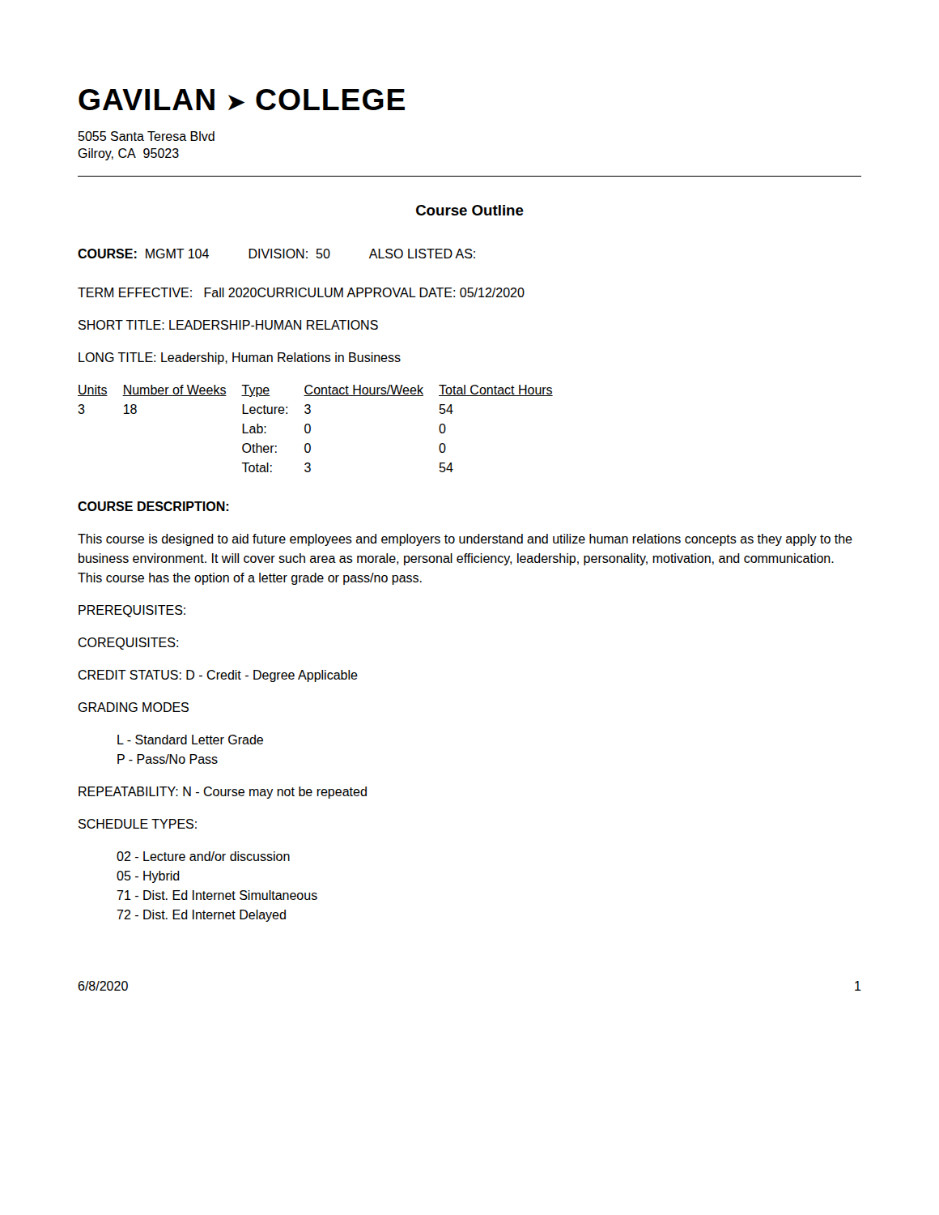GAVILAN ➤ COLLEGE
5055 Santa Teresa Blvd
Gilroy, CA 95023
Course Outline
COURSE: MGMT 104 DIVISION: 50 ALSO LISTED AS:
TERM EFFECTIVE: Fall 2020 CURRICULUM APPROVAL DATE: 05/12/2020
SHORT TITLE: LEADERSHIP-HUMAN RELATIONS
LONG TITLE: Leadership, Human Relations in Business
| Units | Number of Weeks | Type | Contact Hours/Week | Total Contact Hours |
| --- | --- | --- | --- | --- |
| 3 | 18 | Lecture: | 3 | 54 |
| | | Lab: | 0 | 0 |
| | | Other: | 0 | 0 |
| | | Total: | 3 | 54 |
COURSE DESCRIPTION:
This course is designed to aid future employees and employers to understand and utilize human relations concepts as they apply to the business environment. It will cover such area as morale, personal efficiency, leadership, personality, motivation, and communication. This course has the option of a letter grade or pass/no pass.
PREREQUISITES:
COREQUISITES:
CREDIT STATUS: D - Credit - Degree Applicable
GRADING MODES
L - Standard Letter Grade
P - Pass/No Pass
REPEATABILITY: N - Course may not be repeated
SCHEDULE TYPES:
02 - Lecture and/or discussion
05 - Hybrid
71 - Dist. Ed Internet Simultaneous
72 - Dist. Ed Internet Delayed
6/8/2020 1